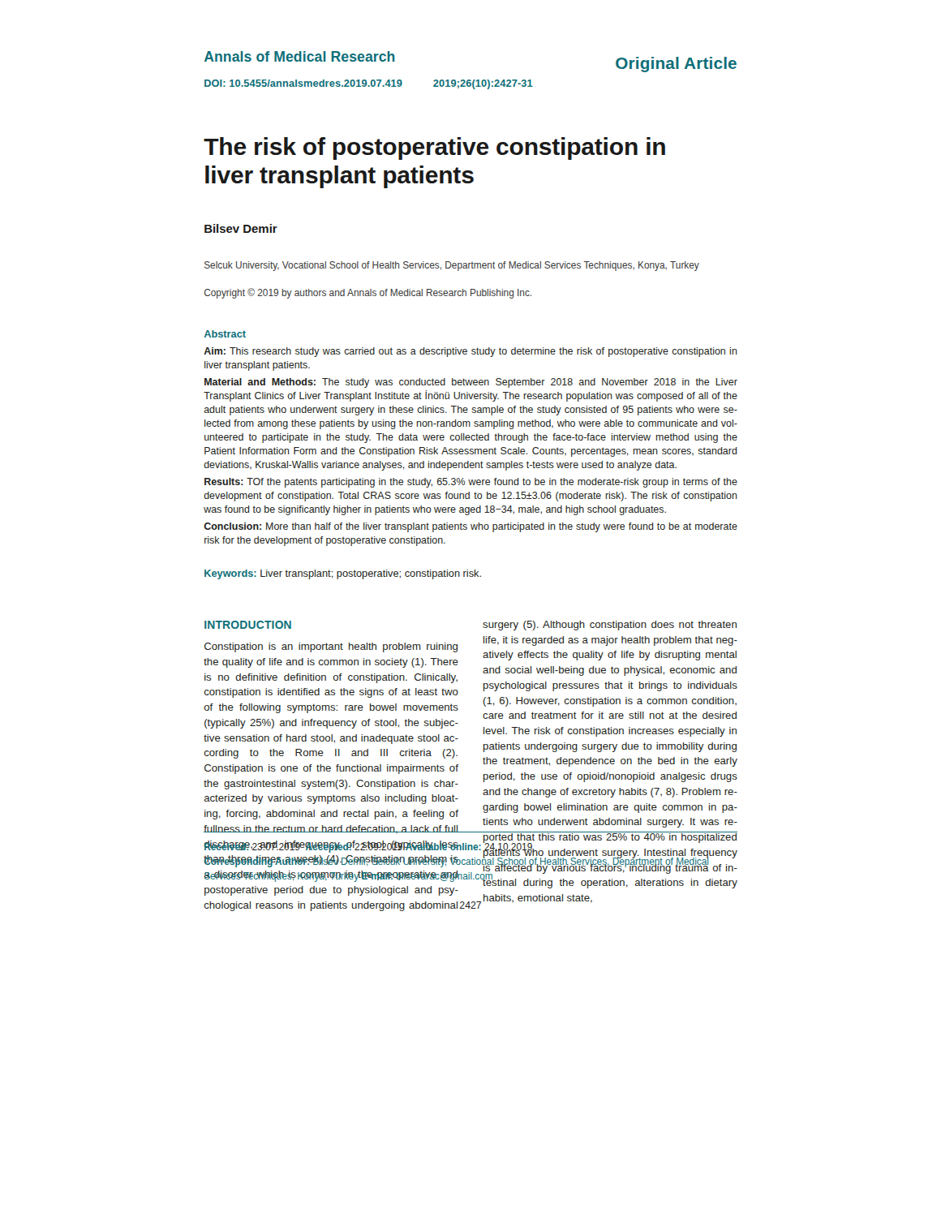Annals of Medical Research
DOI: 10.5455/annalsmedres.2019.07.419 2019;26(10):2427-31
Original Article
The risk of postoperative constipation in liver transplant patients
Bilsev Demir
Selcuk University, Vocational School of Health Services, Department of Medical Services Techniques, Konya, Turkey
Copyright © 2019 by authors and Annals of Medical Research Publishing Inc.
Abstract
Aim: This research study was carried out as a descriptive study to determine the risk of postoperative constipation in liver transplant patients.
Material and Methods: The study was conducted between September 2018 and November 2018 in the Liver Transplant Clinics of Liver Transplant Institute at İnönü University. The research population was composed of all of the adult patients who underwent surgery in these clinics. The sample of the study consisted of 95 patients who were selected from among these patients by using the non-random sampling method, who were able to communicate and volunteered to participate in the study. The data were collected through the face-to-face interview method using the Patient Information Form and the Constipation Risk Assessment Scale. Counts, percentages, mean scores, standard deviations, Kruskal-Wallis variance analyses, and independent samples t-tests were used to analyze data.
Results: TOf the patents participating in the study, 65.3% were found to be in the moderate-risk group in terms of the development of constipation. Total CRAS score was found to be 12.15±3.06 (moderate risk). The risk of constipation was found to be significantly higher in patients who were aged 18−34, male, and high school graduates.
Conclusion: More than half of the liver transplant patients who participated in the study were found to be at moderate risk for the development of postoperative constipation.
Keywords: Liver transplant; postoperative; constipation risk.
INTRODUCTION
Constipation is an important health problem ruining the quality of life and is common in society (1). There is no definitive definition of constipation. Clinically, constipation is identified as the signs of at least two of the following symptoms: rare bowel movements (typically 25%) and infrequency of stool, the subjective sensation of hard stool, and inadequate stool according to the Rome II and III criteria (2). Constipation is one of the functional impairments of the gastrointestinal system(3). Constipation is characterized by various symptoms also including bloating, forcing, abdominal and rectal pain, a feeling of fullness in the rectum or hard defecation, a lack of full discharge, and infrequency of stool (typically less than three times a week) (4). Constipation problem is a disorder which is common in the preoperative and postoperative period due to physiological and psychological reasons in patients undergoing abdominal surgery (5). Although constipation does not threaten life, it is regarded as a major health problem that negatively effects the quality of life by disrupting mental and social well-being due to physical, economic and psychological pressures that it brings to individuals (1, 6). However, constipation is a common condition, care and treatment for it are still not at the desired level. The risk of constipation increases especially in patients undergoing surgery due to immobility during the treatment, dependence on the bed in the early period, the use of opioid/nonopioid analgesic drugs and the change of excretory habits (7, 8). Problem regarding bowel elimination are quite common in patients who underwent abdominal surgery. It was reported that this ratio was 25% to 40% in hospitalized patients who underwent surgery. Intestinal frequency is affected by various factors, including trauma of intestinal during the operation, alterations in dietary habits, emotional state,
Received: 23.07.2019 Accepted: 22.09.2019 Available online: 24.10.2019
Corresponding Author: Bilsev Demir, Selcuk University, Vocational School of Health Services, Department of Medical Services Techniques, Konya, Turkey E-mail: bilsevarac@gmail.com
2427